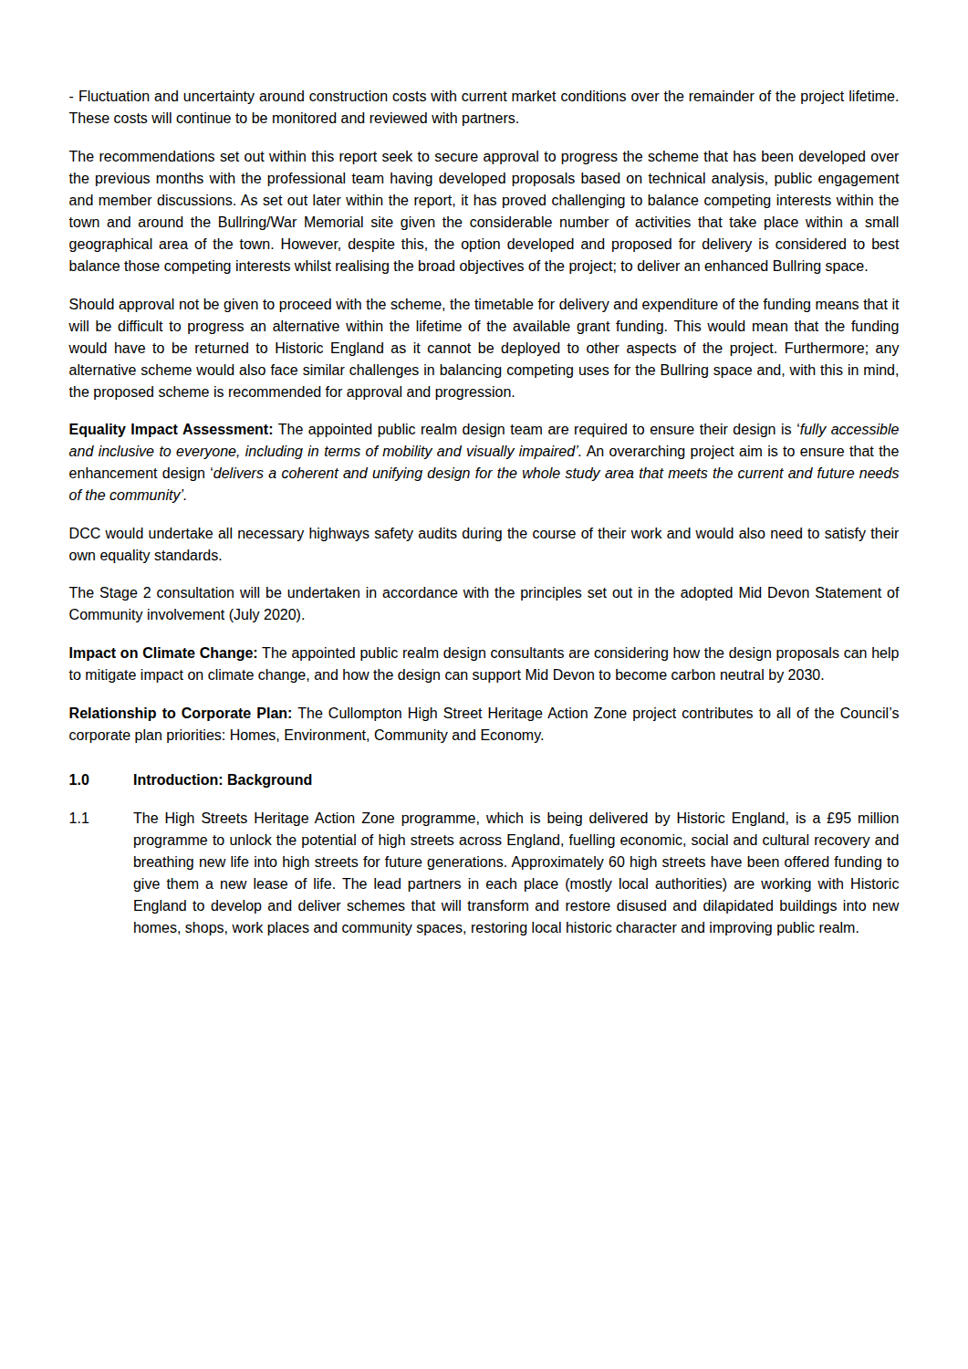- Fluctuation and uncertainty around construction costs with current market conditions over the remainder of the project lifetime. These costs will continue to be monitored and reviewed with partners.
The recommendations set out within this report seek to secure approval to progress the scheme that has been developed over the previous months with the professional team having developed proposals based on technical analysis, public engagement and member discussions. As set out later within the report, it has proved challenging to balance competing interests within the town and around the Bullring/War Memorial site given the considerable number of activities that take place within a small geographical area of the town. However, despite this, the option developed and proposed for delivery is considered to best balance those competing interests whilst realising the broad objectives of the project; to deliver an enhanced Bullring space.
Should approval not be given to proceed with the scheme, the timetable for delivery and expenditure of the funding means that it will be difficult to progress an alternative within the lifetime of the available grant funding. This would mean that the funding would have to be returned to Historic England as it cannot be deployed to other aspects of the project. Furthermore; any alternative scheme would also face similar challenges in balancing competing uses for the Bullring space and, with this in mind, the proposed scheme is recommended for approval and progression.
Equality Impact Assessment: The appointed public realm design team are required to ensure their design is ‘fully accessible and inclusive to everyone, including in terms of mobility and visually impaired’. An overarching project aim is to ensure that the enhancement design ‘delivers a coherent and unifying design for the whole study area that meets the current and future needs of the community’.
DCC would undertake all necessary highways safety audits during the course of their work and would also need to satisfy their own equality standards.
The Stage 2 consultation will be undertaken in accordance with the principles set out in the adopted Mid Devon Statement of Community involvement (July 2020).
Impact on Climate Change: The appointed public realm design consultants are considering how the design proposals can help to mitigate impact on climate change, and how the design can support Mid Devon to become carbon neutral by 2030.
Relationship to Corporate Plan: The Cullompton High Street Heritage Action Zone project contributes to all of the Council’s corporate plan priorities: Homes, Environment, Community and Economy.
1.0
Introduction: Background
1.1
The High Streets Heritage Action Zone programme, which is being delivered by Historic England, is a £95 million programme to unlock the potential of high streets across England, fuelling economic, social and cultural recovery and breathing new life into high streets for future generations. Approximately 60 high streets have been offered funding to give them a new lease of life. The lead partners in each place (mostly local authorities) are working with Historic England to develop and deliver schemes that will transform and restore disused and dilapidated buildings into new homes, shops, work places and community spaces, restoring local historic character and improving public realm.